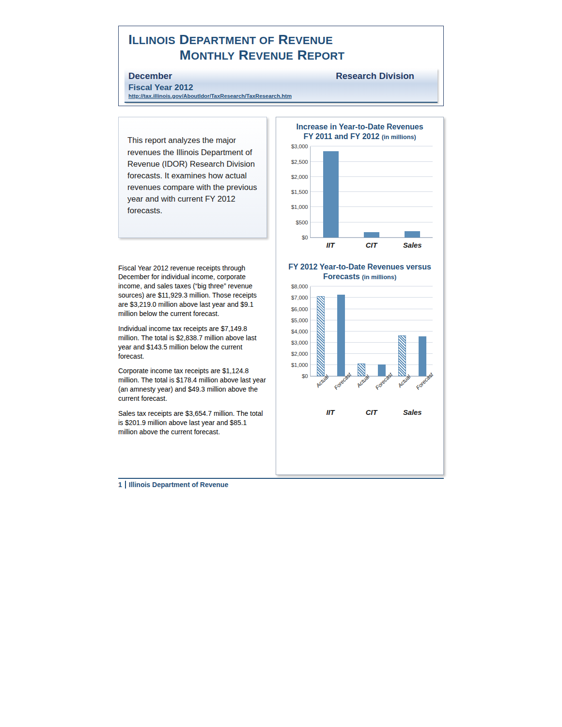ILLINOIS DEPARTMENT OF REVENUE MONTHLY REVENUE REPORT
December
Research Division
Fiscal Year 2012
http://tax.illinois.gov/AboutIdor/TaxResearch/TaxResearch.htm
This report analyzes the major revenues the Illinois Department of Revenue (IDOR) Research Division forecasts. It examines how actual revenues compare with the previous year and with current FY 2012 forecasts.
Fiscal Year 2012 revenue receipts through December for individual income, corporate income, and sales taxes (“big three” revenue sources) are $11,929.3 million. Those receipts are $3,219.0 million above last year and $9.1 million below the current forecast.
Individual income tax receipts are $7,149.8 million. The total is $2,838.7 million above last year and $143.5 million below the current forecast.
Corporate income tax receipts are $1,124.8 million. The total is $178.4 million above last year (an amnesty year) and $49.3 million above the current forecast.
Sales tax receipts are $3,654.7 million. The total is $201.9 million above last year and $85.1 million above the current forecast.
Increase in Year-to-Date Revenues
FY 2011 and FY 2012 (in millions)
$0
$500
$1,000
$1,500
$2,000
$2,500
$3,000
IIT
CIT
Sales
FY 2012 Year-to-Date Revenues versus
Forecasts (in millions)
$0
$1,000
$2,000
$3,000
$4,000
$5,000
$6,000
$7,000
$8,000
Actual
Forecast
Actual
Forecast
Actual
Forecast
IIT
CIT
Sales
1 Illinois Department of Revenue